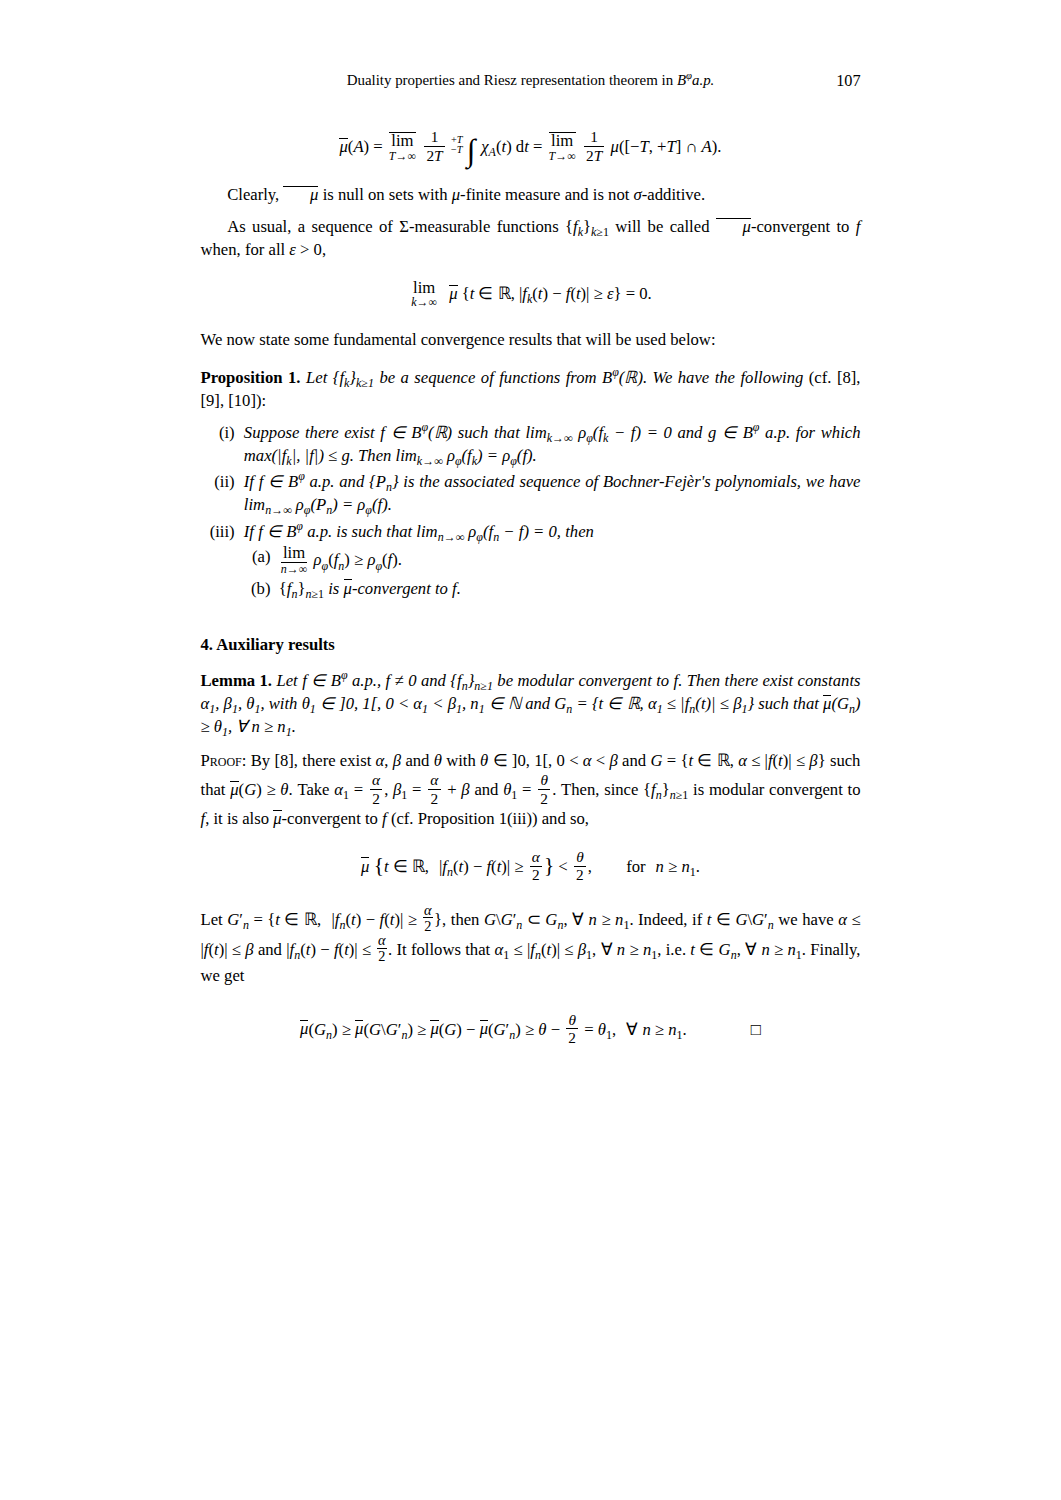Duality properties and Riesz representation theorem in Bφa.p. 107
μ(A) = lim T→∞ 12T +T−T∫ χA(t) dt = lim T→∞ 12T μ([−T, +T] ∩ A).
Clearly, μ is null on sets with μ-finite measure and is not σ-additive.
As usual, a sequence of Σ-measurable functions {fk}k≥1 will be called μ-convergent to f when, for all ε > 0,
lim k→∞ μ {t ∈ ℝ, |fk(t) − f(t)| ≥ ε} = 0.
We now state some fundamental convergence results that will be used below:
Proposition 1. Let {fk}k≥1 be a sequence of functions from Bφ(ℝ). We have the following (cf. [8], [9], [10]):
(i) Suppose there exist f ∈ Bφ(ℝ) such that limk→∞ ρφ(fk − f) = 0 and g ∈ Bφ a.p. for which max(|fk|, |f|) ≤ g. Then limk→∞ ρφ(fk) = ρφ(f).
(ii) If f ∈ Bφ a.p. and {Pn} is the associated sequence of Bochner-Fejèr's polynomials, we have limn→∞ ρφ(Pn) = ρφ(f).
(iii) If f ∈ Bφ a.p. is such that limn→∞ ρφ(fn − f) = 0, then
(a) lim n→∞ ρφ(fn) ≥ ρφ(f).
(b){fn}n≥1 is μ-convergent to f.
4. Auxiliary results
Lemma 1. Let f ∈ Bφ a.p., f ≠ 0 and {fn}n≥1 be modular convergent to f. Then there exist constants α1, β1, θ1, with θ1 ∈ ]0, 1[, 0 < α1 < β1, n1 ∈ ℕ and Gn = {t ∈ ℝ, α1 ≤ |fn(t)| ≤ β1} such that μ(Gn) ≥ θ1, ∀ n ≥ n1.
Proof: By [8], there exist α, β and θ with θ ∈ ]0, 1[, 0 < α < β and G = {t ∈ ℝ, α ≤ |f(t)| ≤ β} such that μ(G) ≥ θ. Take α1 = α 2, β1 = α 2 + β and θ1 = θ 2. Then, since {fn}n≥1 is modular convergent to f, it is also μ-convergent to f (cf. Proposition 1(iii)) and so,
μ {t ∈ ℝ, |fn(t) − f(t)| ≥ α 2} < θ 2, for n ≥ n1.
Let G′n = {t ∈ ℝ, |fn(t) − f(t)| ≥ α 2}, then G\G′n ⊂ Gn, ∀ n ≥ n1. Indeed, if t ∈ G\G′n we have α ≤ |f(t)| ≤ β and |fn(t) − f(t)| ≤ α 2. It follows that α1 ≤ |fn(t)| ≤ β1, ∀ n ≥ n1, i.e. t ∈ Gn, ∀ n ≥ n1. Finally, we get
μ(Gn) ≥ μ(G\G′n) ≥ μ(G) − μ(G′n) ≥ θ − θ 2 = θ1, ∀ n ≥ n1. □